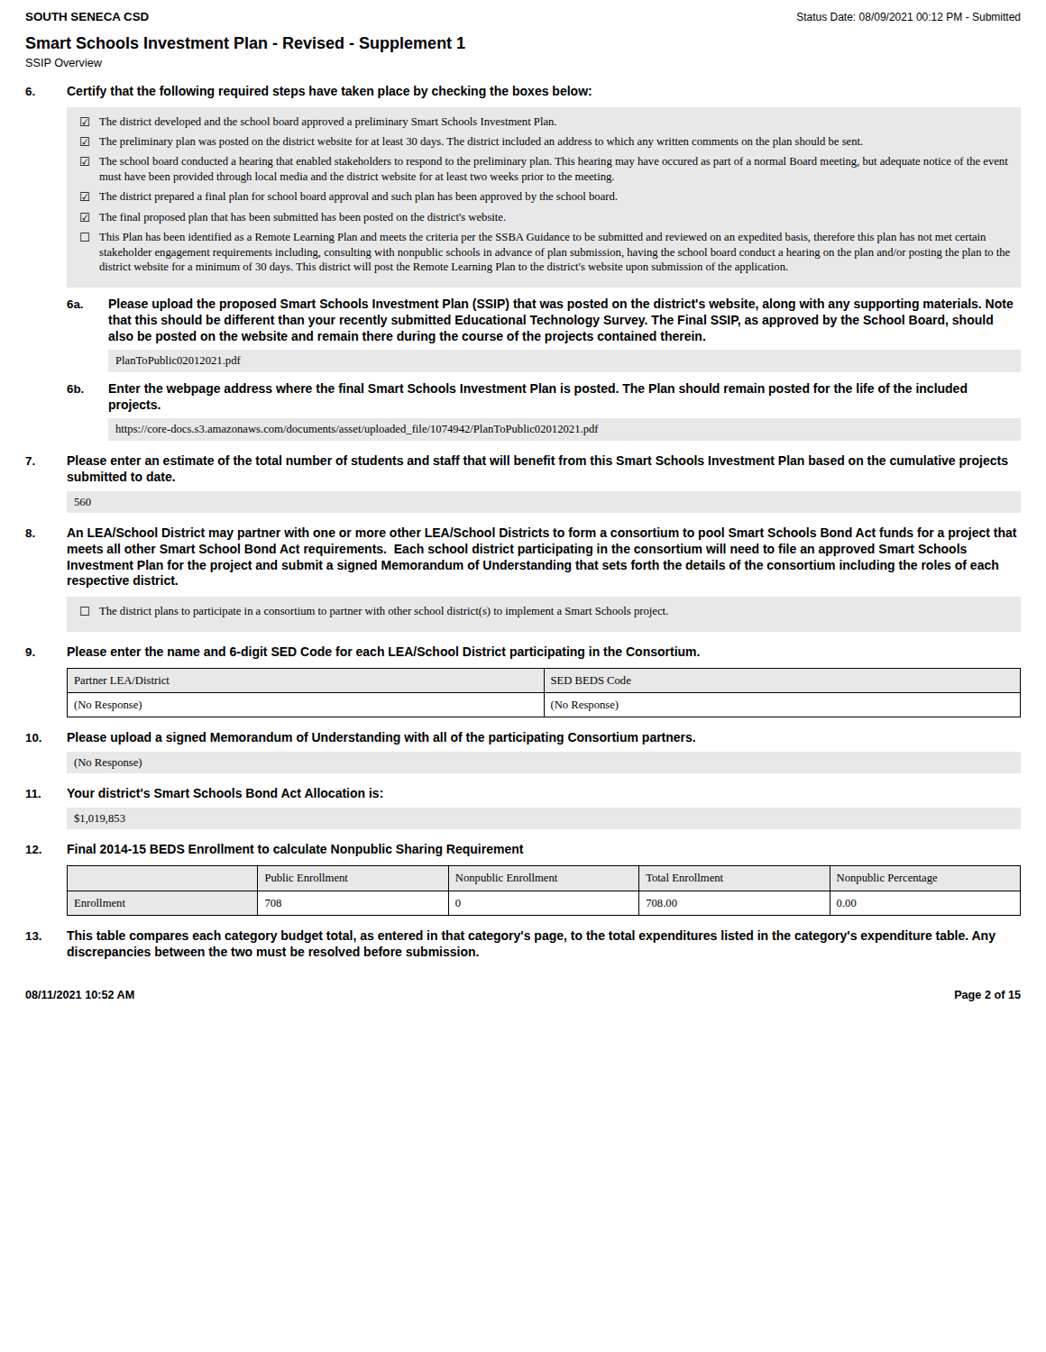SOUTH SENECA CSD
Status Date: 08/09/2021 00:12 PM - Submitted
Smart Schools Investment Plan - Revised - Supplement 1
SSIP Overview
6. Certify that the following required steps have taken place by checking the boxes below:
☑The district developed and the school board approved a preliminary Smart Schools Investment Plan.
☑The preliminary plan was posted on the district website for at least 30 days. The district included an address to which any written comments on the plan should be sent.
☑The school board conducted a hearing that enabled stakeholders to respond to the preliminary plan. This hearing may have occured as part of a normal Board meeting, but adequate notice of the event must have been provided through local media and the district website for at least two weeks prior to the meeting.
☑The district prepared a final plan for school board approval and such plan has been approved by the school board.
☑The final proposed plan that has been submitted has been posted on the district's website.
☐This Plan has been identified as a Remote Learning Plan and meets the criteria per the SSBA Guidance to be submitted and reviewed on an expedited basis, therefore this plan has not met certain stakeholder engagement requirements including, consulting with nonpublic schools in advance of plan submission, having the school board conduct a hearing on the plan and/or posting the plan to the district website for a minimum of 30 days. This district will post the Remote Learning Plan to the district's website upon submission of the application.
6a. Please upload the proposed Smart Schools Investment Plan (SSIP) that was posted on the district's website, along with any supporting materials. Note that this should be different than your recently submitted Educational Technology Survey. The Final SSIP, as approved by the School Board, should also be posted on the website and remain there during the course of the projects contained therein.
PlanToPublic02012021.pdf
6b. Enter the webpage address where the final Smart Schools Investment Plan is posted. The Plan should remain posted for the life of the included projects.
https://core-docs.s3.amazonaws.com/documents/asset/uploaded_file/1074942/PlanToPublic02012021.pdf
7. Please enter an estimate of the total number of students and staff that will benefit from this Smart Schools Investment Plan based on the cumulative projects submitted to date.
560
8. An LEA/School District may partner with one or more other LEA/School Districts to form a consortium to pool Smart Schools Bond Act funds for a project that meets all other Smart School Bond Act requirements. Each school district participating in the consortium will need to file an approved Smart Schools Investment Plan for the project and submit a signed Memorandum of Understanding that sets forth the details of the consortium including the roles of each respective district.
☐The district plans to participate in a consortium to partner with other school district(s) to implement a Smart Schools project.
9. Please enter the name and 6-digit SED Code for each LEA/School District participating in the Consortium.
| Partner LEA/District | SED BEDS Code |
| --- | --- |
| (No Response) | (No Response) |
10. Please upload a signed Memorandum of Understanding with all of the participating Consortium partners.
(No Response)
11. Your district's Smart Schools Bond Act Allocation is:
$1,019,853
12. Final 2014-15 BEDS Enrollment to calculate Nonpublic Sharing Requirement
| | Public Enrollment | Nonpublic Enrollment | Total Enrollment | Nonpublic Percentage |
| --- | --- | --- | --- | --- |
| Enrollment | 708 | 0 | 708.00 | 0.00 |
13. This table compares each category budget total, as entered in that category's page, to the total expenditures listed in the category's expenditure table. Any discrepancies between the two must be resolved before submission.
08/11/2021 10:52 AM
Page 2 of 15